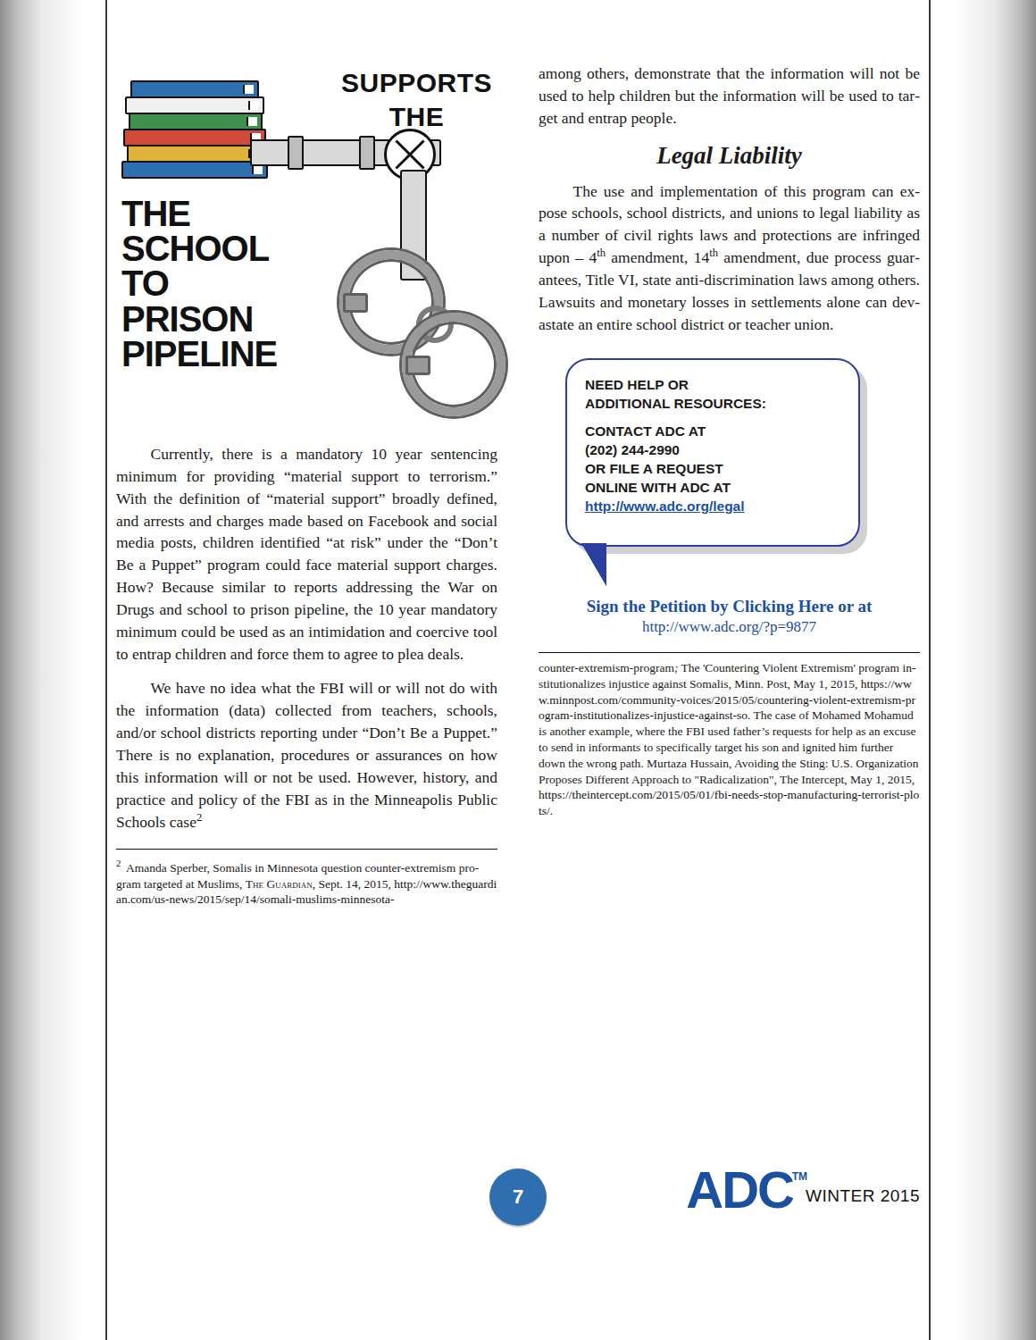Supports the
The School to Prison Pipeline
Currently, there is a mandatory 10 year sentencing minimum for providing “material support to terrorism.” With the definition of “material support” broadly defined, and arrests and charges made based on Facebook and social media posts, children identified “at risk” under the “Don’t Be a Puppet” program could face material support charges. How? Because similar to reports addressing the War on Drugs and school to prison pipeline, the 10 year mandatory minimum could be used as an intimidation and coercive tool to entrap children and force them to agree to plea deals.
We have no idea what the FBI will or will not do with the information (data) collected from teachers, schools, and/or school districts reporting under “Don’t Be a Puppet.” There is no explanation, procedures or assurances on how this information will or not be used. However, history, and practice and policy of the FBI as in the Minneapolis Public Schools case2
2 Amanda Sperber, Somalis in Minnesota question counter-extremism program targeted at Muslims, The Guardian, Sept. 14, 2015, http://www.theguardian.com/us-news/2015/sep/14/somali-muslims-minnesota-
among others, demonstrate that the information will not be used to help children but the information will be used to target and entrap people.
Legal Liability
The use and implementation of this program can expose schools, school districts, and unions to legal liability as a number of civil rights laws and protections are infringed upon – 4th amendment, 14th amendment, due process guarantees, Title VI, state anti-discrimination laws among others. Lawsuits and monetary losses in settlements alone can devastate an entire school district or teacher union.
NEED HELP OR
ADDITIONAL RESOURCES:
CONTACT ADC AT
(202) 244-2990
OR FILE A REQUEST
ONLINE WITH ADC AT
http://www.adc.org/legal
Sign the Petition by Clicking Here or at
http://www.adc.org/?p=9877
counter-extremism-program; The 'Countering Violent Extremism' program institutionalizes injustice against Somalis, Minn. Post, May 1, 2015, https://www.minnpost.com/community-voices/2015/05/countering-violent-extremism-program-institutionalizes-injustice-against-so. The case of Mohamed Mohamud is another example, where the FBI used father’s requests for help as an excuse to send in informants to specifically target his son and ignited him further down the wrong path. Murtaza Hussain, Avoiding the Sting: U.S. Organization Proposes Different Approach to "Radicalization", The Intercept, May 1, 2015, https://theintercept.com/2015/05/01/fbi-needs-stop-manufacturing-terrorist-plots/.
7
ADCTM
WINTER 2015